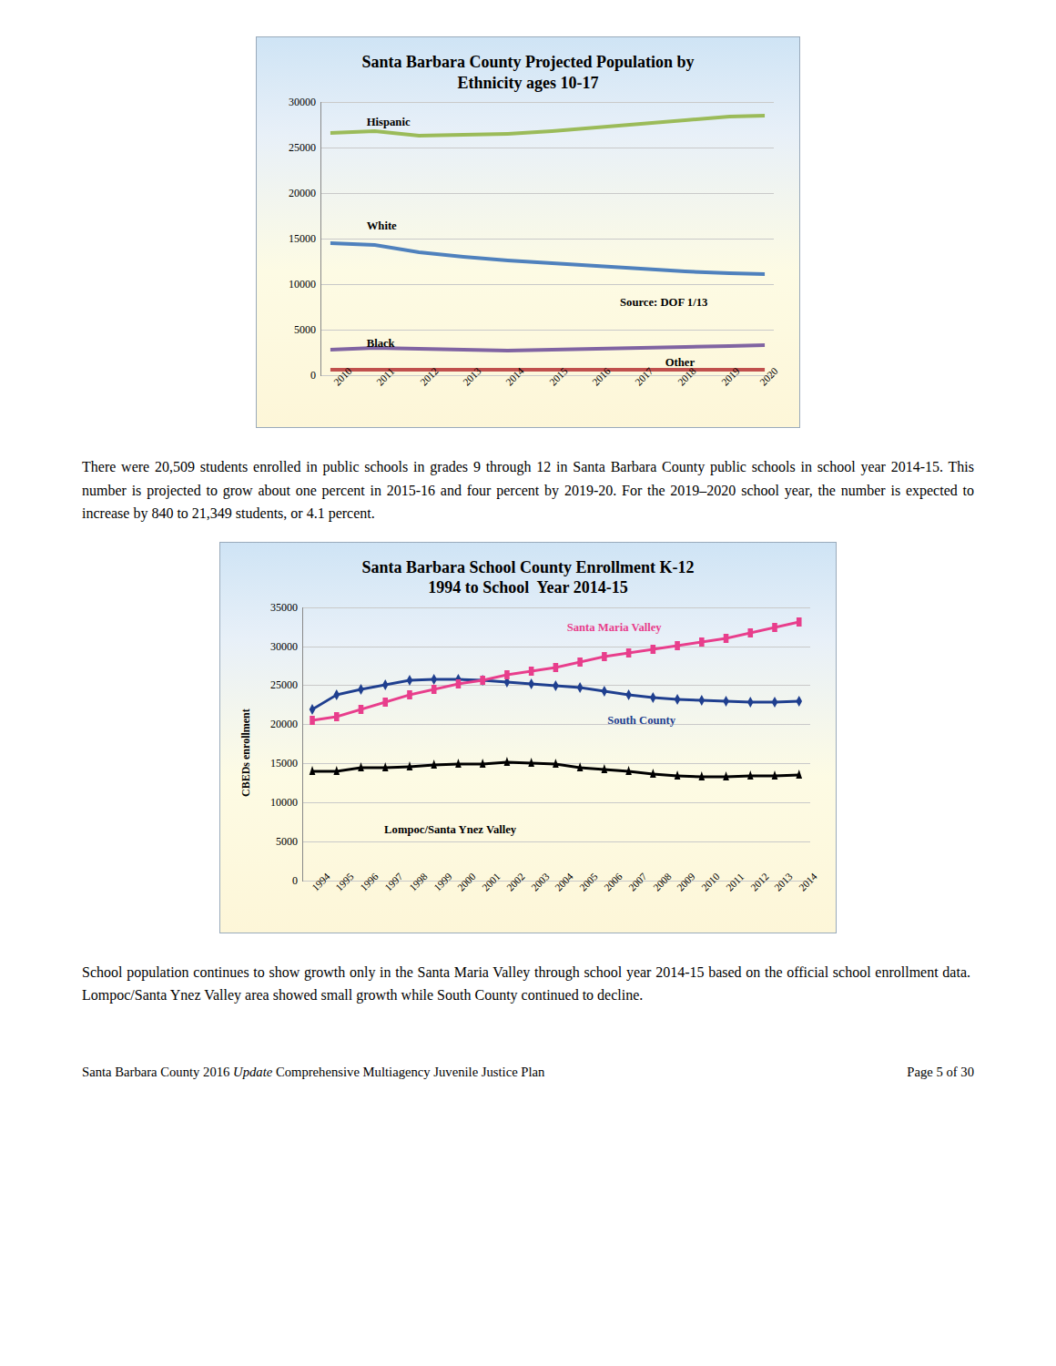Santa Barbara County Projected Population by
Ethnicity ages 10-17
30000
25000
20000
15000
10000
5000
0
Hispanic White Black Other Source: DOF 1/13
2010 2011 2012 2013 2014 2015 2016 2017 2018 2019 2020
There were 20,509 students enrolled in public schools in grades 9 through 12 in Santa Barbara County public schools in school year 2014-15. This number is projected to grow about one percent in 2015-16 and four percent by 2019-20. For the 2019–2020 school year, the number is expected to increase by 840 to 21,349 students, or 4.1 percent.
Santa Barbara School County Enrollment K-12
1994 to School Year 2014-15
CBEDs enrollment
35000
30000
25000
20000
15000
10000
5000
0
Santa Maria Valley South County Lompoc/Santa Ynez Valley
1994 1995 1996 1997 1998 1999 2000 2001 2002 2003 2004 2005 2006 2007 2008 2009 2010 2011 2012 2013 2014
School population continues to show growth only in the Santa Maria Valley through school year 2014-15 based on the official school enrollment data. Lompoc/Santa Ynez Valley area showed small growth while South County continued to decline.
Santa Barbara County 2016 Update Comprehensive Multiagency Juvenile Justice Plan Page 5 of 30